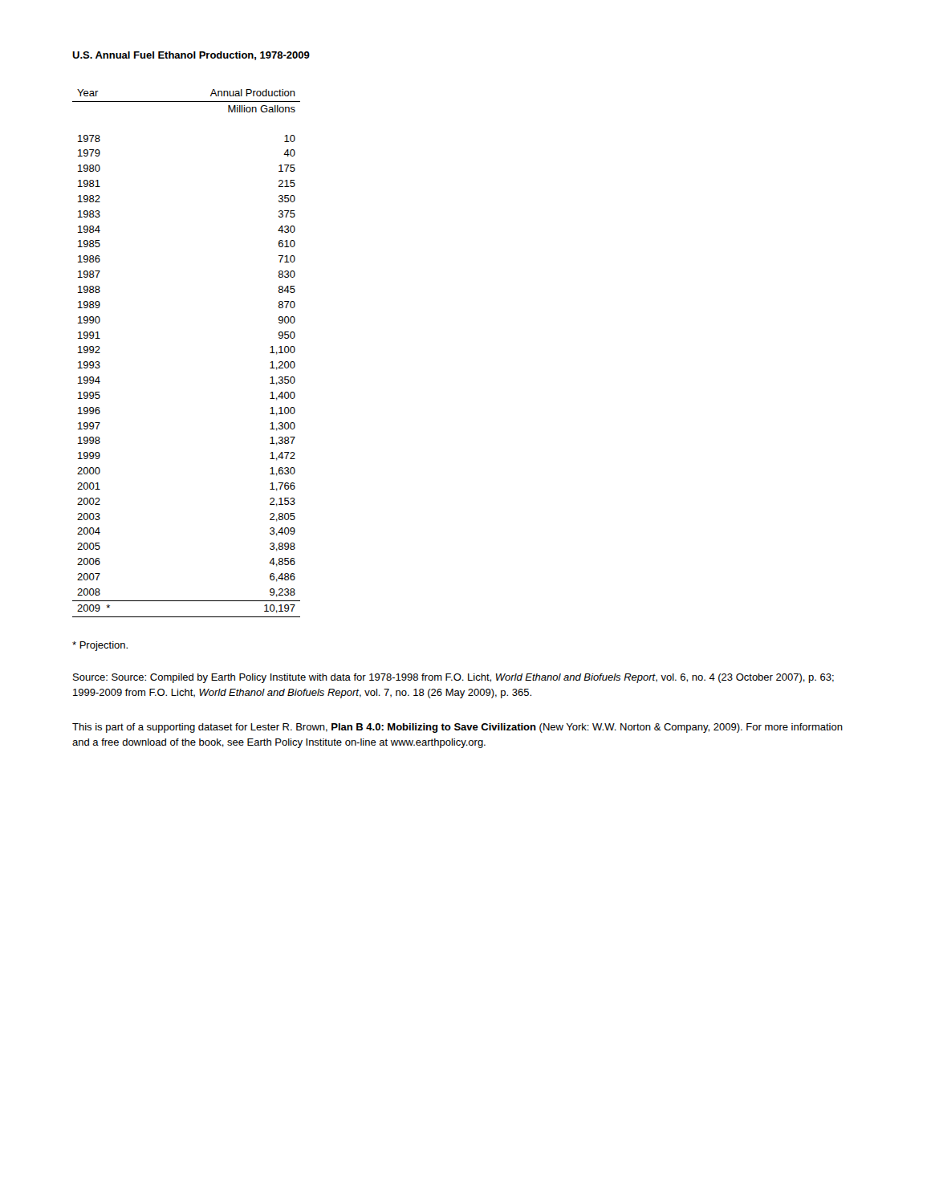U.S. Annual Fuel Ethanol Production, 1978-2009
| Year | Annual Production |
| --- | --- |
| | Million Gallons |
| 1978 | 10 |
| 1979 | 40 |
| 1980 | 175 |
| 1981 | 215 |
| 1982 | 350 |
| 1983 | 375 |
| 1984 | 430 |
| 1985 | 610 |
| 1986 | 710 |
| 1987 | 830 |
| 1988 | 845 |
| 1989 | 870 |
| 1990 | 900 |
| 1991 | 950 |
| 1992 | 1,100 |
| 1993 | 1,200 |
| 1994 | 1,350 |
| 1995 | 1,400 |
| 1996 | 1,100 |
| 1997 | 1,300 |
| 1998 | 1,387 |
| 1999 | 1,472 |
| 2000 | 1,630 |
| 2001 | 1,766 |
| 2002 | 2,153 |
| 2003 | 2,805 |
| 2004 | 3,409 |
| 2005 | 3,898 |
| 2006 | 4,856 |
| 2007 | 6,486 |
| 2008 | 9,238 |
| 2009 * | 10,197 |
* Projection.
Source: Source: Compiled by Earth Policy Institute with data for 1978-1998 from F.O. Licht, World Ethanol and Biofuels Report, vol. 6, no. 4 (23 October 2007), p. 63; 1999-2009 from F.O. Licht, World Ethanol and Biofuels Report, vol. 7, no. 18 (26 May 2009), p. 365.
This is part of a supporting dataset for Lester R. Brown, Plan B 4.0: Mobilizing to Save Civilization (New York: W.W. Norton & Company, 2009). For more information and a free download of the book, see Earth Policy Institute on-line at www.earthpolicy.org.